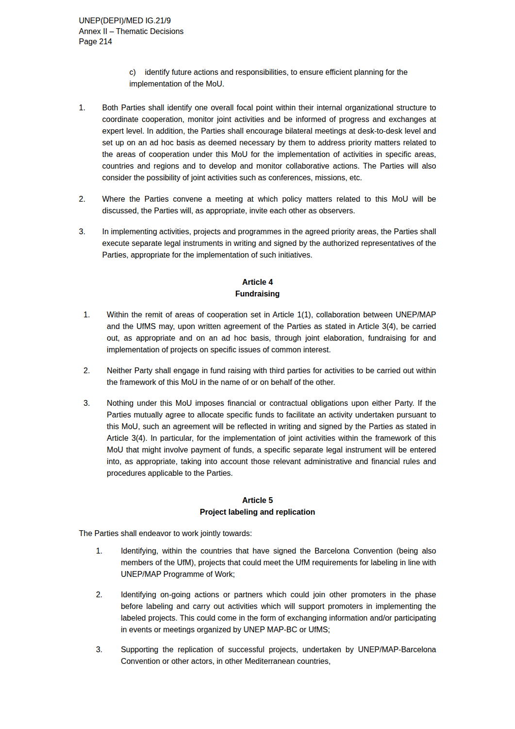UNEP(DEPI)/MED IG.21/9
Annex II – Thematic Decisions
Page 214
c) identify future actions and responsibilities, to ensure efficient planning for the implementation of the MoU.
Both Parties shall identify one overall focal point within their internal organizational structure to coordinate cooperation, monitor joint activities and be informed of progress and exchanges at expert level. In addition, the Parties shall encourage bilateral meetings at desk-to-desk level and set up on an ad hoc basis as deemed necessary by them to address priority matters related to the areas of cooperation under this MoU for the implementation of activities in specific areas, countries and regions and to develop and monitor collaborative actions. The Parties will also consider the possibility of joint activities such as conferences, missions, etc.
Where the Parties convene a meeting at which policy matters related to this MoU will be discussed, the Parties will, as appropriate, invite each other as observers.
In implementing activities, projects and programmes in the agreed priority areas, the Parties shall execute separate legal instruments in writing and signed by the authorized representatives of the Parties, appropriate for the implementation of such initiatives.
Article 4 Fundraising
Within the remit of areas of cooperation set in Article 1(1), collaboration between UNEP/MAP and the UfMS may, upon written agreement of the Parties as stated in Article 3(4), be carried out, as appropriate and on an ad hoc basis, through joint elaboration, fundraising for and implementation of projects on specific issues of common interest.
Neither Party shall engage in fund raising with third parties for activities to be carried out within the framework of this MoU in the name of or on behalf of the other.
Nothing under this MoU imposes financial or contractual obligations upon either Party. If the Parties mutually agree to allocate specific funds to facilitate an activity undertaken pursuant to this MoU, such an agreement will be reflected in writing and signed by the Parties as stated in Article 3(4). In particular, for the implementation of joint activities within the framework of this MoU that might involve payment of funds, a specific separate legal instrument will be entered into, as appropriate, taking into account those relevant administrative and financial rules and procedures applicable to the Parties.
Article 5 Project labeling and replication
The Parties shall endeavor to work jointly towards:
Identifying, within the countries that have signed the Barcelona Convention (being also members of the UfM), projects that could meet the UfM requirements for labeling in line with UNEP/MAP Programme of Work;
Identifying on-going actions or partners which could join other promoters in the phase before labeling and carry out activities which will support promoters in implementing the labeled projects. This could come in the form of exchanging information and/or participating in events or meetings organized by UNEP MAP-BC or UfMS;
Supporting the replication of successful projects, undertaken by UNEP/MAP-Barcelona Convention or other actors, in other Mediterranean countries,